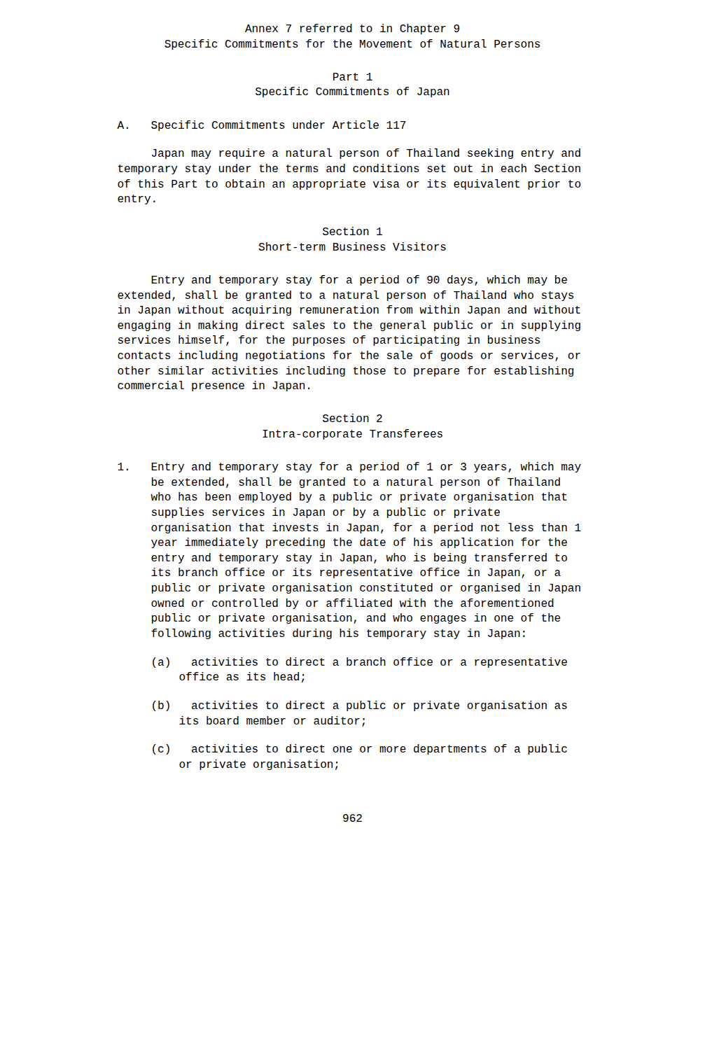Annex 7 referred to in Chapter 9
Specific Commitments for the Movement of Natural Persons
Part 1
Specific Commitments of Japan
A. Specific Commitments under Article 117
Japan may require a natural person of Thailand seeking entry and temporary stay under the terms and conditions set out in each Section of this Part to obtain an appropriate visa or its equivalent prior to entry.
Section 1
Short-term Business Visitors
Entry and temporary stay for a period of 90 days, which may be extended, shall be granted to a natural person of Thailand who stays in Japan without acquiring remuneration from within Japan and without engaging in making direct sales to the general public or in supplying services himself, for the purposes of participating in business contacts including negotiations for the sale of goods or services, or other similar activities including those to prepare for establishing commercial presence in Japan.
Section 2
Intra-corporate Transferees
1. Entry and temporary stay for a period of 1 or 3 years, which may be extended, shall be granted to a natural person of Thailand who has been employed by a public or private organisation that supplies services in Japan or by a public or private organisation that invests in Japan, for a period not less than 1 year immediately preceding the date of his application for the entry and temporary stay in Japan, who is being transferred to its branch office or its representative office in Japan, or a public or private organisation constituted or organised in Japan owned or controlled by or affiliated with the aforementioned public or private organisation, and who engages in one of the following activities during his temporary stay in Japan:
(a) activities to direct a branch office or a representative office as its head;
(b) activities to direct a public or private organisation as its board member or auditor;
(c) activities to direct one or more departments of a public or private organisation;
962